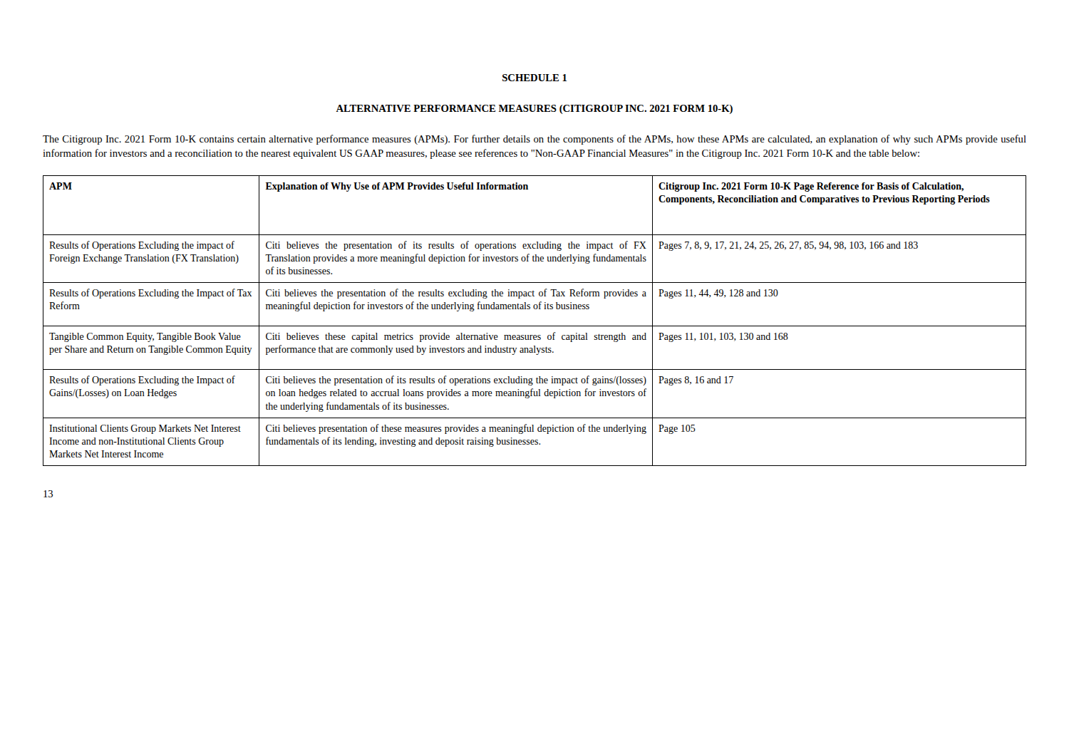SCHEDULE 1
ALTERNATIVE PERFORMANCE MEASURES (CITIGROUP INC. 2021 FORM 10-K)
The Citigroup Inc. 2021 Form 10-K contains certain alternative performance measures (APMs). For further details on the components of the APMs, how these APMs are calculated, an explanation of why such APMs provide useful information for investors and a reconciliation to the nearest equivalent US GAAP measures, please see references to "Non-GAAP Financial Measures" in the Citigroup Inc. 2021 Form 10-K and the table below:
| APM | Explanation of Why Use of APM Provides Useful Information | Citigroup Inc. 2021 Form 10-K Page Reference for Basis of Calculation, Components, Reconciliation and Comparatives to Previous Reporting Periods |
| --- | --- | --- |
| Results of Operations Excluding the impact of Foreign Exchange Translation (FX Translation) | Citi believes the presentation of its results of operations excluding the impact of FX Translation provides a more meaningful depiction for investors of the underlying fundamentals of its businesses. | Pages 7, 8, 9, 17, 21, 24, 25, 26, 27, 85, 94, 98, 103, 166 and 183 |
| Results of Operations Excluding the Impact of Tax Reform | Citi believes the presentation of the results excluding the impact of Tax Reform provides a meaningful depiction for investors of the underlying fundamentals of its business | Pages 11, 44, 49, 128 and 130 |
| Tangible Common Equity, Tangible Book Value per Share and Return on Tangible Common Equity | Citi believes these capital metrics provide alternative measures of capital strength and performance that are commonly used by investors and industry analysts. | Pages 11, 101, 103, 130 and 168 |
| Results of Operations Excluding the Impact of Gains/(Losses) on Loan Hedges | Citi believes the presentation of its results of operations excluding the impact of gains/(losses) on loan hedges related to accrual loans provides a more meaningful depiction for investors of the underlying fundamentals of its businesses. | Pages 8, 16 and 17 |
| Institutional Clients Group Markets Net Interest Income and non-Institutional Clients Group Markets Net Interest Income | Citi believes presentation of these measures provides a meaningful depiction of the underlying fundamentals of its lending, investing and deposit raising businesses. | Page 105 |
13